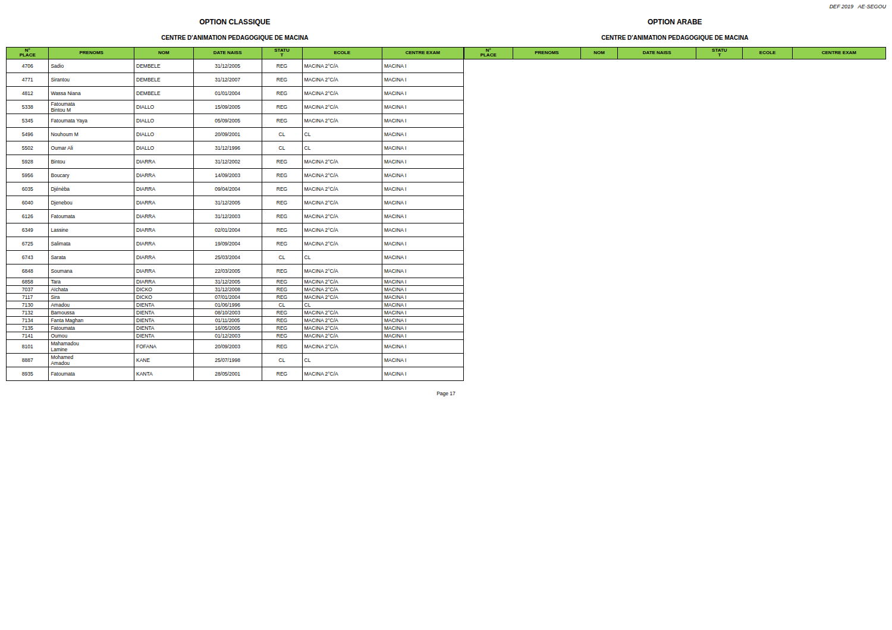DEF 2019 AE-SEGOU
| OPTION CLASSIQUE CENTRE D'ANIMATION PEDAGOGIQUE DE MACINA / N° PLACE / PRENOMS / NOM / DATE NAISS / STATU T / ECOLE / CENTRE EXAM / / --- / --- / --- / --- / --- / --- / --- / / 4706 / Sadio / DEMBELE / 31/12/2005 / REG / MACINA 2°C/A / MACINA I / / 4771 / Sirantou / DEMBELE / 31/12/2007 / REG / MACINA 2°C/A / MACINA I / / 4812 / Wassa Niana / DEMBELE / 01/01/2004 / REG / MACINA 2°C/A / MACINA I / / 5338 / Fatoumata Bintou M / DIALLO / 15/09/2005 / REG / MACINA 2°C/A / MACINA I / / 5345 / Fatoumata Yaya / DIALLO / 05/09/2005 / REG / MACINA 2°C/A / MACINA I / / 5496 / Nouhoum M / DIALLO / 20/09/2001 / CL / CL / MACINA I / / 5502 / Oumar Ali / DIALLO / 31/12/1996 / CL / CL / MACINA I / / 5928 / Bintou / DIARRA / 31/12/2002 / REG / MACINA 2°C/A / MACINA I / / 5956 / Boucary / DIARRA / 14/09/2003 / REG / MACINA 2°C/A / MACINA I / / 6035 / Djénèba / DIARRA / 09/04/2004 / REG / MACINA 2°C/A / MACINA I / / 6040 / Djenebou / DIARRA / 31/12/2005 / REG / MACINA 2°C/A / MACINA I / / 6126 / Fatoumata / DIARRA / 31/12/2003 / REG / MACINA 2°C/A / MACINA I / / 6349 / Lassine / DIARRA / 02/01/2004 / REG / MACINA 2°C/A / MACINA I / / 6725 / Salimata / DIARRA / 19/09/2004 / REG / MACINA 2°C/A / MACINA I / / 6743 / Sarata / DIARRA / 25/03/2004 / CL / CL / MACINA I / / 6848 / Soumana / DIARRA / 22/03/2005 / REG / MACINA 2°C/A / MACINA I / / 6858 / Tara / DIARRA / 31/12/2005 / REG / MACINA 2°C/A / MACINA I / / 7037 / Aïchata / DICKO / 31/12/2008 / REG / MACINA 2°C/A / MACINA I / / 7117 / Sira / DICKO / 07/01/2004 / REG / MACINA 2°C/A / MACINA I / / 7130 / Amadou / DIENTA / 01/06/1996 / CL / CL / MACINA I / / 7132 / Bamoussa / DIENTA / 08/10/2003 / REG / MACINA 2°C/A / MACINA I / / 7134 / Fanta Maghan / DIENTA / 01/11/2005 / REG / MACINA 2°C/A / MACINA I / / 7135 / Fatoumata / DIENTA / 16/05/2005 / REG / MACINA 2°C/A / MACINA I / / 7141 / Oumou / DIENTA / 01/12/2003 / REG / MACINA 2°C/A / MACINA I / / 8101 / Mahamadou Lamine / FOFANA / 20/09/2003 / REG / MACINA 2°C/A / MACINA I / / 8887 / Mohamed Amadou / KANE / 25/07/1998 / CL / CL / MACINA I / / 8935 / Fatoumata / KANTA / 28/05/2001 / REG / MACINA 2°C/A / MACINA I / | OPTION ARABE CENTRE D'ANIMATION PEDAGOGIQUE DE MACINA / N° PLACE / PRENOMS / NOM / DATE NAISS / STATU T / ECOLE / CENTRE EXAM / / --- / --- / --- / --- / --- / --- / --- / |
Page 17